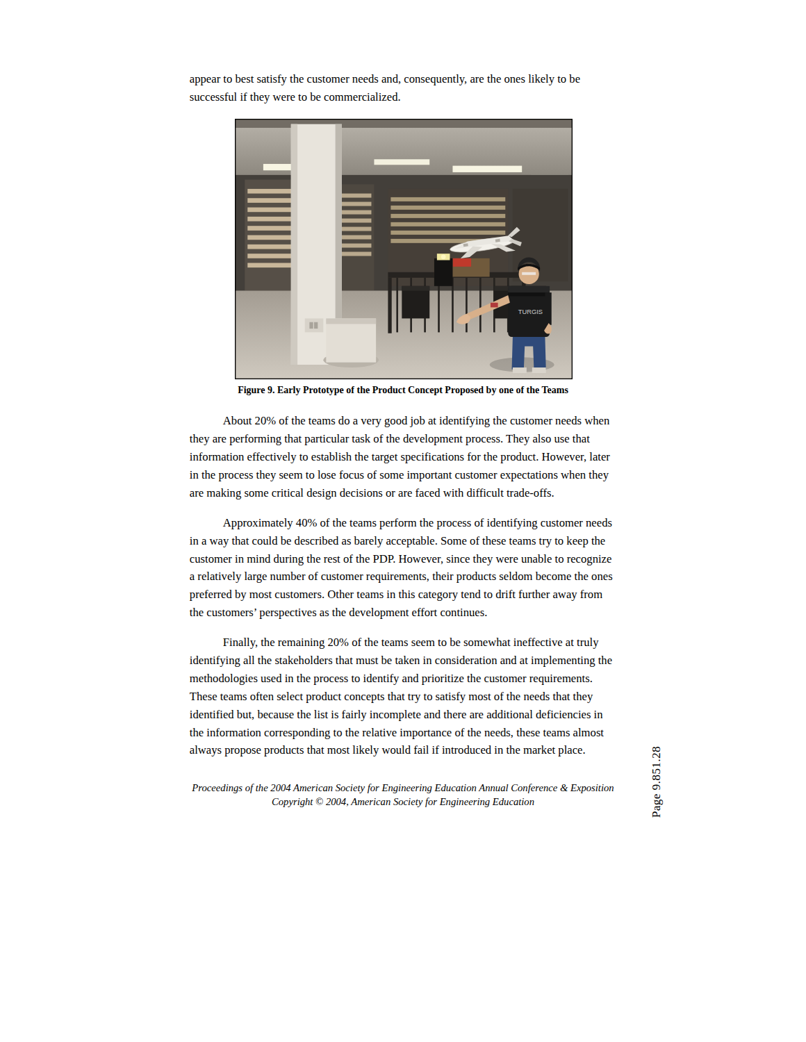appear to best satisfy the customer needs and, consequently, are the ones likely to be successful if they were to be commercialized.
Figure 9. Early Prototype of the Product Concept Proposed by one of the Teams
About 20% of the teams do a very good job at identifying the customer needs when they are performing that particular task of the development process. They also use that information effectively to establish the target specifications for the product. However, later in the process they seem to lose focus of some important customer expectations when they are making some critical design decisions or are faced with difficult trade-offs.
Approximately 40% of the teams perform the process of identifying customer needs in a way that could be described as barely acceptable. Some of these teams try to keep the customer in mind during the rest of the PDP. However, since they were unable to recognize a relatively large number of customer requirements, their products seldom become the ones preferred by most customers. Other teams in this category tend to drift further away from the customers’ perspectives as the development effort continues.
Finally, the remaining 20% of the teams seem to be somewhat ineffective at truly identifying all the stakeholders that must be taken in consideration and at implementing the methodologies used in the process to identify and prioritize the customer requirements. These teams often select product concepts that try to satisfy most of the needs that they identified but, because the list is fairly incomplete and there are additional deficiencies in the information corresponding to the relative importance of the needs, these teams almost always propose products that most likely would fail if introduced in the market place.
Proceedings of the 2004 American Society for Engineering Education Annual Conference & Exposition
Copyright © 2004, American Society for Engineering Education
Page 9.851.28